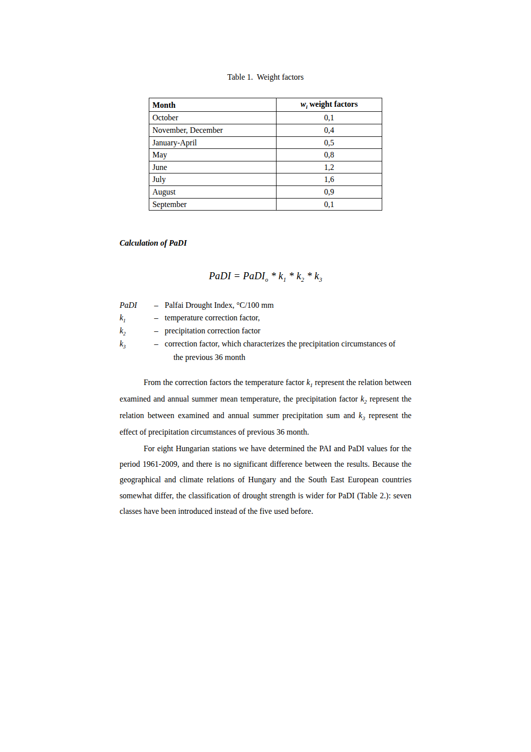Table 1. Weight factors
| Month | w i weight factors |
| --- | --- |
| October | 0,1 |
| November, December | 0,4 |
| January-April | 0,5 |
| May | 0,8 |
| June | 1,2 |
| July | 1,6 |
| August | 0,9 |
| September | 0,1 |
Calculation of PaDI
PaDI = PaDIo * k1 * k2 * k3
PaDI
–
Palfai Drought Index, °C/100 mm
k1
–
temperature correction factor,
k2
–
precipitation correction factor
k3
–
correction factor, which characterizes the precipitation circumstances of
the previous 36 month
From the correction factors the temperature factor k1 represent the relation between examined and annual summer mean temperature, the precipitation factor k2 represent the relation between examined and annual summer precipitation sum and k3 represent the effect of precipitation circumstances of previous 36 month.
For eight Hungarian stations we have determined the PAI and PaDI values for the period 1961-2009, and there is no significant difference between the results. Because the geographical and climate relations of Hungary and the South East European countries somewhat differ, the classification of drought strength is wider for PaDI (Table 2.): seven classes have been introduced instead of the five used before.